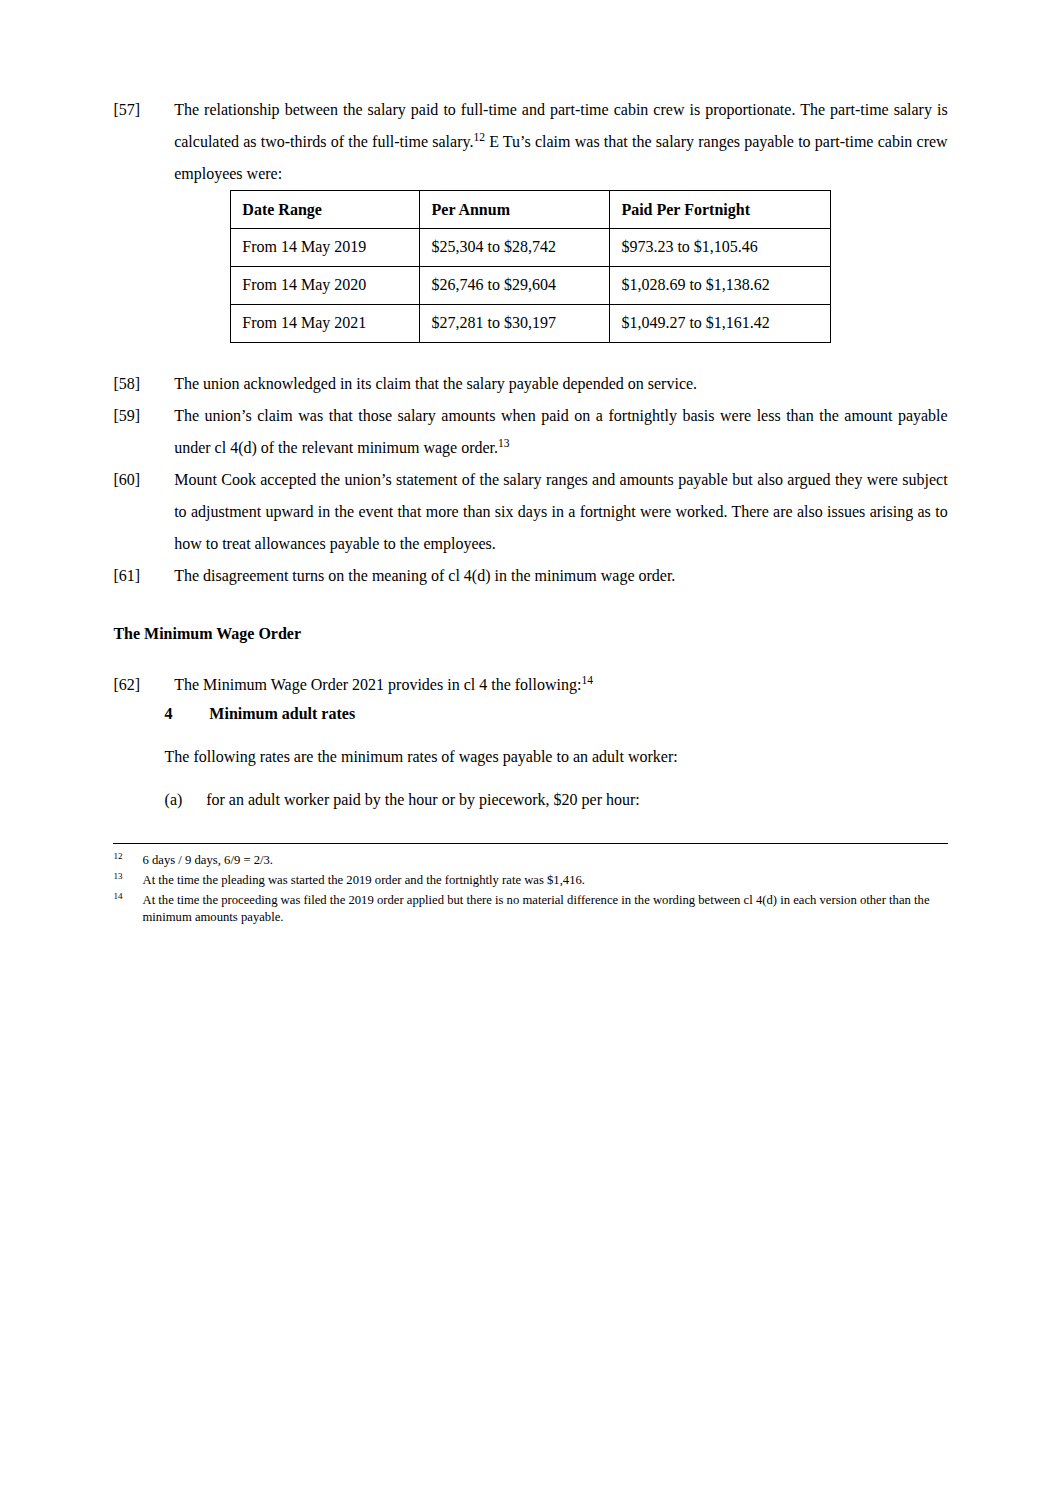[57]
The relationship between the salary paid to full-time and part-time cabin crew is proportionate. The part-time salary is calculated as two-thirds of the full-time salary.12 E Tu’s claim was that the salary ranges payable to part-time cabin crew employees were:
| Date Range | Per Annum | Paid Per Fortnight |
| --- | --- | --- |
| From 14 May 2019 | $25,304 to $28,742 | $973.23 to $1,105.46 |
| From 14 May 2020 | $26,746 to $29,604 | $1,028.69 to $1,138.62 |
| From 14 May 2021 | $27,281 to $30,197 | $1,049.27 to $1,161.42 |
[58]
The union acknowledged in its claim that the salary payable depended on service.
[59]
The union’s claim was that those salary amounts when paid on a fortnightly basis were less than the amount payable under cl 4(d) of the relevant minimum wage order.13
[60]
Mount Cook accepted the union’s statement of the salary ranges and amounts payable but also argued they were subject to adjustment upward in the event that more than six days in a fortnight were worked. There are also issues arising as to how to treat allowances payable to the employees.
[61]
The disagreement turns on the meaning of cl 4(d) in the minimum wage order.
The Minimum Wage Order
[62]
The Minimum Wage Order 2021 provides in cl 4 the following:14
4 Minimum adult rates
The following rates are the minimum rates of wages payable to an adult worker:
(a) for an adult worker paid by the hour or by piecework, $20 per hour:
12
6 days / 9 days, 6/9 = 2/3.
13
At the time the pleading was started the 2019 order and the fortnightly rate was $1,416.
14
At the time the proceeding was filed the 2019 order applied but there is no material difference in the wording between cl 4(d) in each version other than the minimum amounts payable.